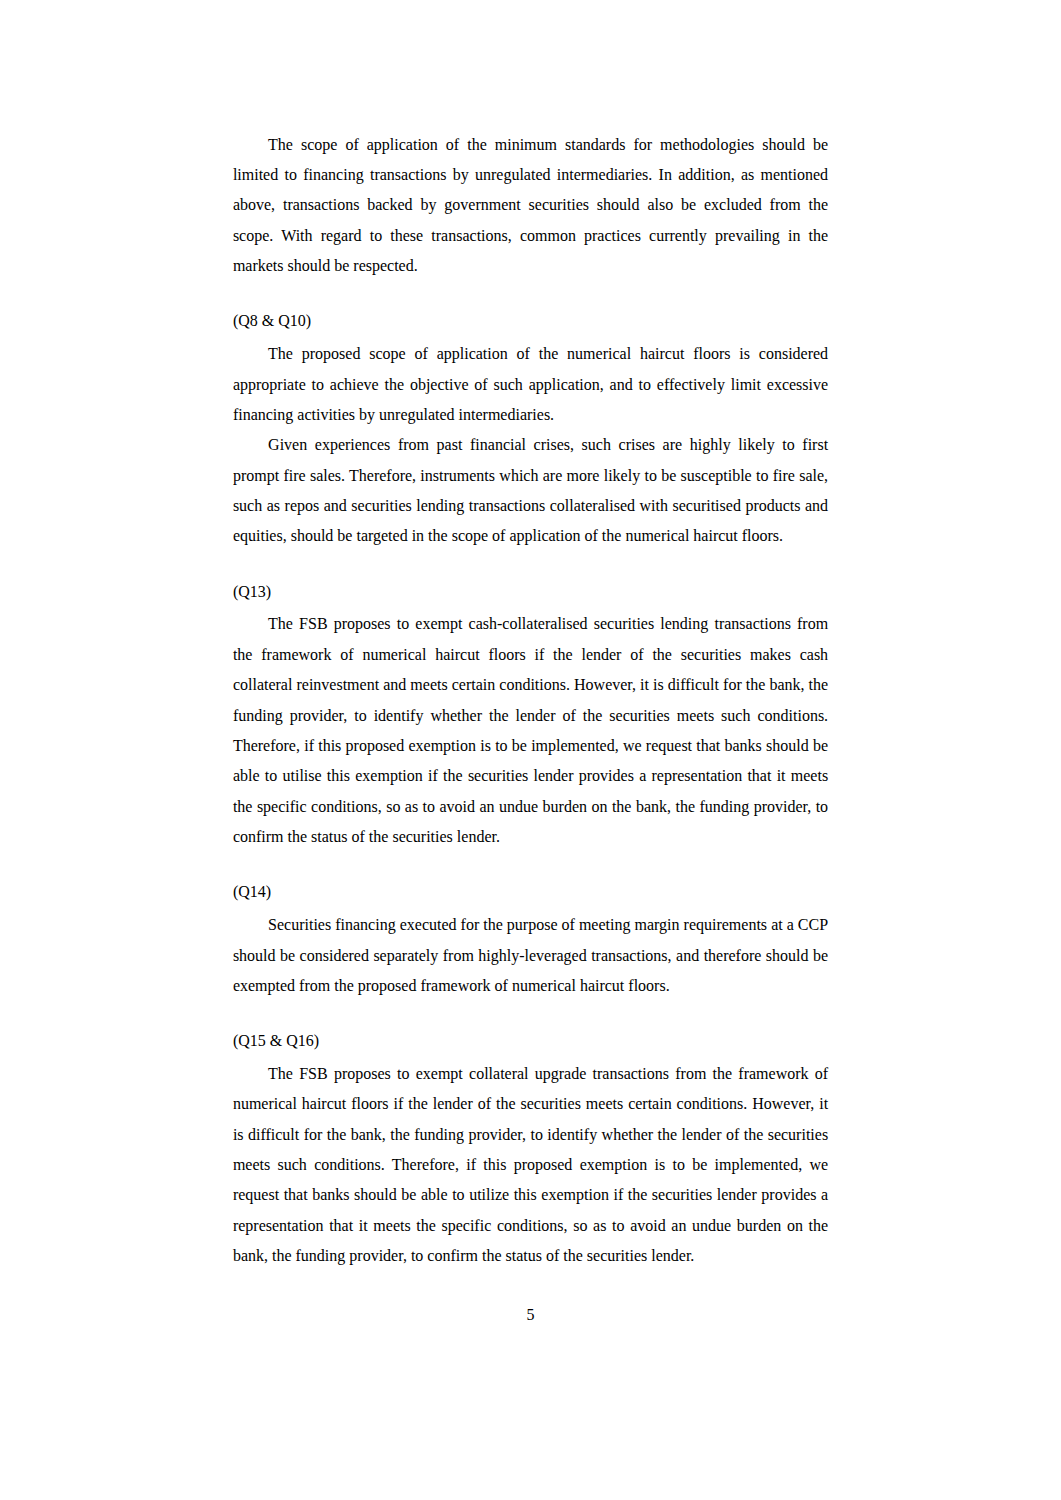The scope of application of the minimum standards for methodologies should be limited to financing transactions by unregulated intermediaries. In addition, as mentioned above, transactions backed by government securities should also be excluded from the scope. With regard to these transactions, common practices currently prevailing in the markets should be respected.
(Q8 & Q10)
The proposed scope of application of the numerical haircut floors is considered appropriate to achieve the objective of such application, and to effectively limit excessive financing activities by unregulated intermediaries.
Given experiences from past financial crises, such crises are highly likely to first prompt fire sales. Therefore, instruments which are more likely to be susceptible to fire sale, such as repos and securities lending transactions collateralised with securitised products and equities, should be targeted in the scope of application of the numerical haircut floors.
(Q13)
The FSB proposes to exempt cash-collateralised securities lending transactions from the framework of numerical haircut floors if the lender of the securities makes cash collateral reinvestment and meets certain conditions. However, it is difficult for the bank, the funding provider, to identify whether the lender of the securities meets such conditions. Therefore, if this proposed exemption is to be implemented, we request that banks should be able to utilise this exemption if the securities lender provides a representation that it meets the specific conditions, so as to avoid an undue burden on the bank, the funding provider, to confirm the status of the securities lender.
(Q14)
Securities financing executed for the purpose of meeting margin requirements at a CCP should be considered separately from highly-leveraged transactions, and therefore should be exempted from the proposed framework of numerical haircut floors.
(Q15 & Q16)
The FSB proposes to exempt collateral upgrade transactions from the framework of numerical haircut floors if the lender of the securities meets certain conditions. However, it is difficult for the bank, the funding provider, to identify whether the lender of the securities meets such conditions. Therefore, if this proposed exemption is to be implemented, we request that banks should be able to utilize this exemption if the securities lender provides a representation that it meets the specific conditions, so as to avoid an undue burden on the bank, the funding provider, to confirm the status of the securities lender.
5